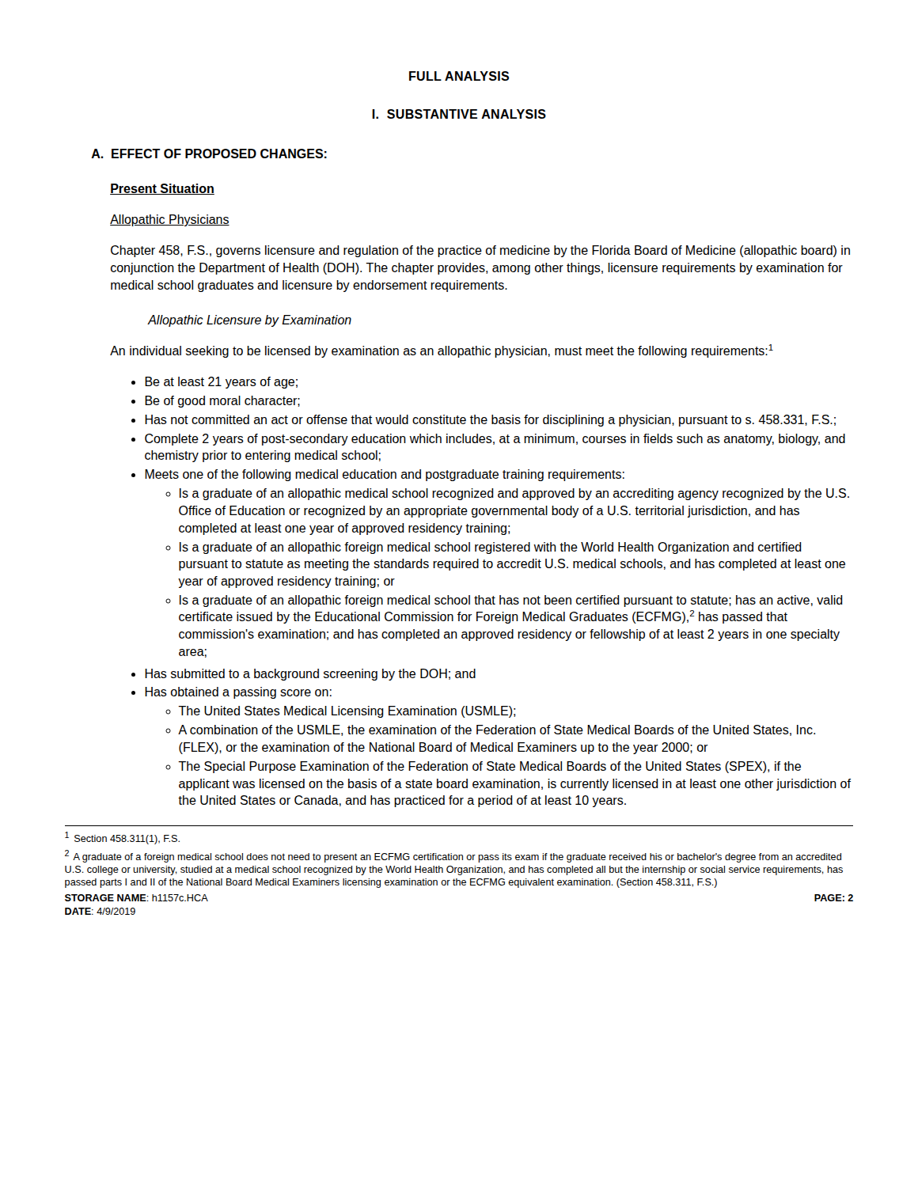FULL ANALYSIS
I. SUBSTANTIVE ANALYSIS
A. EFFECT OF PROPOSED CHANGES:
Present Situation
Allopathic Physicians
Chapter 458, F.S., governs licensure and regulation of the practice of medicine by the Florida Board of Medicine (allopathic board) in conjunction the Department of Health (DOH). The chapter provides, among other things, licensure requirements by examination for medical school graduates and licensure by endorsement requirements.
Allopathic Licensure by Examination
An individual seeking to be licensed by examination as an allopathic physician, must meet the following requirements:1
Be at least 21 years of age;
Be of good moral character;
Has not committed an act or offense that would constitute the basis for disciplining a physician, pursuant to s. 458.331, F.S.;
Complete 2 years of post-secondary education which includes, at a minimum, courses in fields such as anatomy, biology, and chemistry prior to entering medical school;
Meets one of the following medical education and postgraduate training requirements:
Is a graduate of an allopathic medical school recognized and approved by an accrediting agency recognized by the U.S. Office of Education or recognized by an appropriate governmental body of a U.S. territorial jurisdiction, and has completed at least one year of approved residency training;
Is a graduate of an allopathic foreign medical school registered with the World Health Organization and certified pursuant to statute as meeting the standards required to accredit U.S. medical schools, and has completed at least one year of approved residency training; or
Is a graduate of an allopathic foreign medical school that has not been certified pursuant to statute; has an active, valid certificate issued by the Educational Commission for Foreign Medical Graduates (ECFMG),2 has passed that commission's examination; and has completed an approved residency or fellowship of at least 2 years in one specialty area;
Has submitted to a background screening by the DOH; and
Has obtained a passing score on:
The United States Medical Licensing Examination (USMLE);
A combination of the USMLE, the examination of the Federation of State Medical Boards of the United States, Inc. (FLEX), or the examination of the National Board of Medical Examiners up to the year 2000; or
The Special Purpose Examination of the Federation of State Medical Boards of the United States (SPEX), if the applicant was licensed on the basis of a state board examination, is currently licensed in at least one other jurisdiction of the United States or Canada, and has practiced for a period of at least 10 years.
1 Section 458.311(1), F.S.
2 A graduate of a foreign medical school does not need to present an ECFMG certification or pass its exam if the graduate received his or bachelor's degree from an accredited U.S. college or university, studied at a medical school recognized by the World Health Organization, and has completed all but the internship or social service requirements, has passed parts I and II of the National Board Medical Examiners licensing examination or the ECFMG equivalent examination. (Section 458.311, F.S.)
STORAGE NAME: h1157c.HCA
DATE: 4/9/2019
PAGE: 2